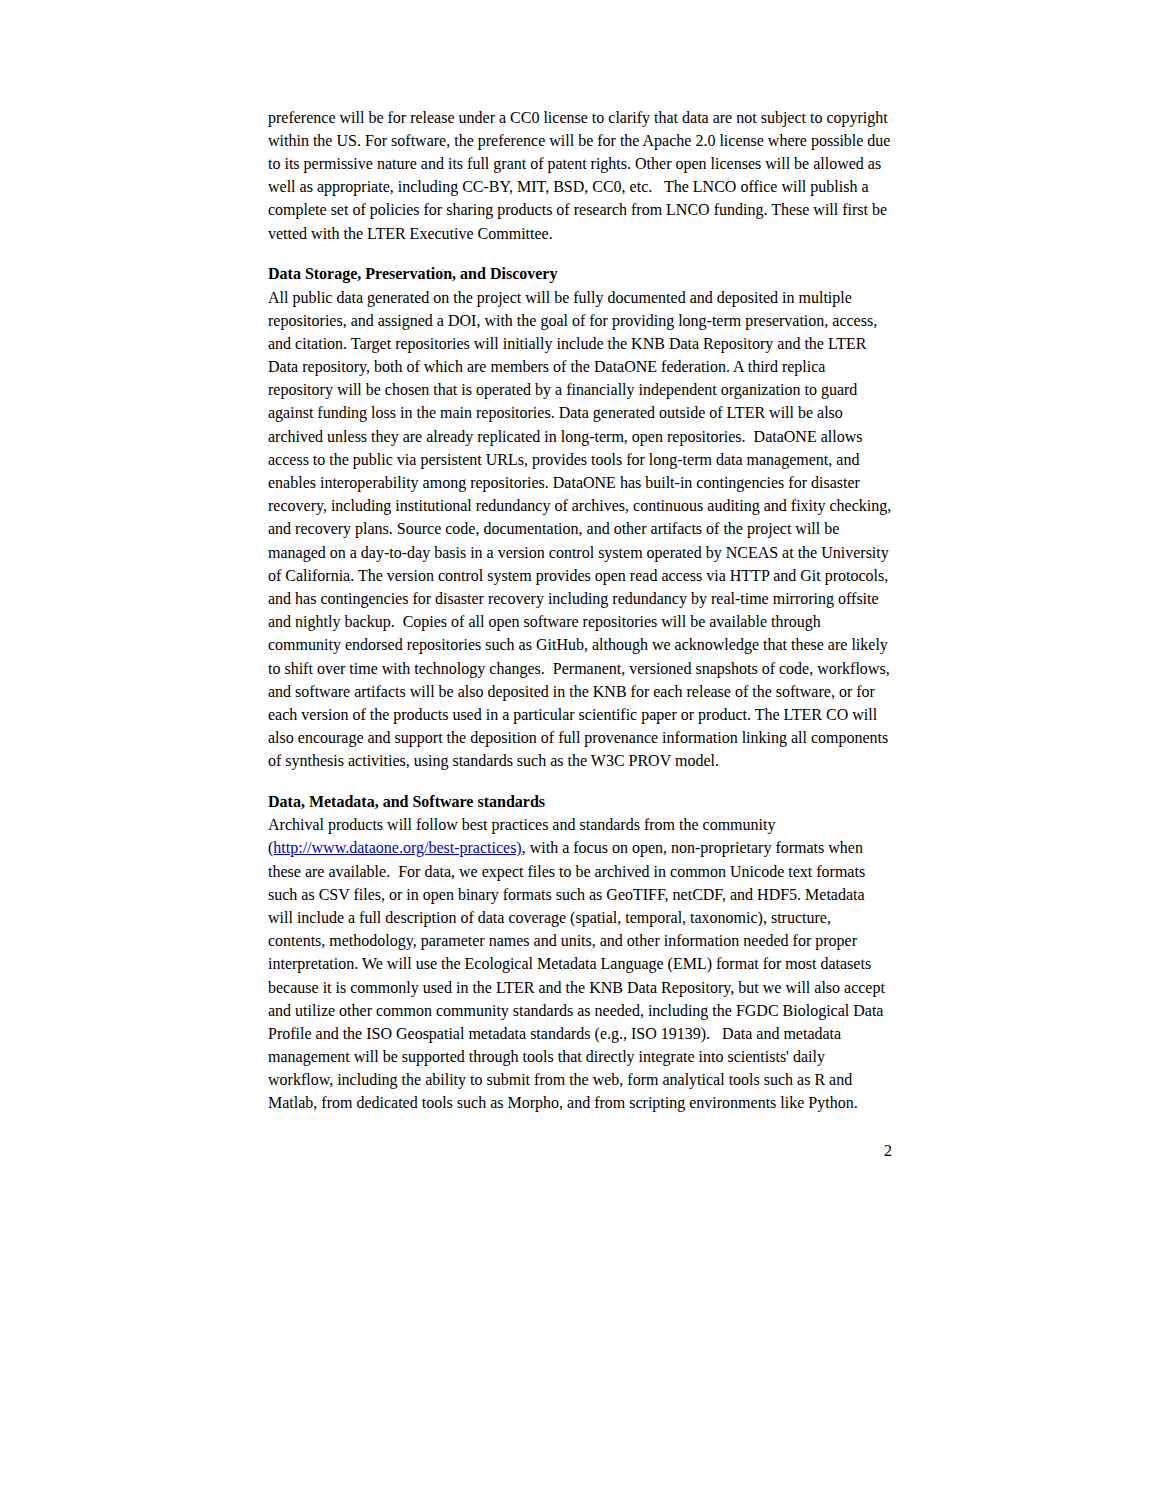preference will be for release under a CC0 license to clarify that data are not subject to copyright within the US. For software, the preference will be for the Apache 2.0 license where possible due to its permissive nature and its full grant of patent rights. Other open licenses will be allowed as well as appropriate, including CC-BY, MIT, BSD, CC0, etc. The LNCO office will publish a complete set of policies for sharing products of research from LNCO funding. These will first be vetted with the LTER Executive Committee.
Data Storage, Preservation, and Discovery
All public data generated on the project will be fully documented and deposited in multiple repositories, and assigned a DOI, with the goal of for providing long-term preservation, access, and citation. Target repositories will initially include the KNB Data Repository and the LTER Data repository, both of which are members of the DataONE federation. A third replica repository will be chosen that is operated by a financially independent organization to guard against funding loss in the main repositories. Data generated outside of LTER will be also archived unless they are already replicated in long-term, open repositories. DataONE allows access to the public via persistent URLs, provides tools for long-term data management, and enables interoperability among repositories. DataONE has built-in contingencies for disaster recovery, including institutional redundancy of archives, continuous auditing and fixity checking, and recovery plans. Source code, documentation, and other artifacts of the project will be managed on a day-to-day basis in a version control system operated by NCEAS at the University of California. The version control system provides open read access via HTTP and Git protocols, and has contingencies for disaster recovery including redundancy by real-time mirroring offsite and nightly backup. Copies of all open software repositories will be available through community endorsed repositories such as GitHub, although we acknowledge that these are likely to shift over time with technology changes. Permanent, versioned snapshots of code, workflows, and software artifacts will be also deposited in the KNB for each release of the software, or for each version of the products used in a particular scientific paper or product. The LTER CO will also encourage and support the deposition of full provenance information linking all components of synthesis activities, using standards such as the W3C PROV model.
Data, Metadata, and Software standards
Archival products will follow best practices and standards from the community (http://www.dataone.org/best-practices), with a focus on open, non-proprietary formats when these are available. For data, we expect files to be archived in common Unicode text formats such as CSV files, or in open binary formats such as GeoTIFF, netCDF, and HDF5. Metadata will include a full description of data coverage (spatial, temporal, taxonomic), structure, contents, methodology, parameter names and units, and other information needed for proper interpretation. We will use the Ecological Metadata Language (EML) format for most datasets because it is commonly used in the LTER and the KNB Data Repository, but we will also accept and utilize other common community standards as needed, including the FGDC Biological Data Profile and the ISO Geospatial metadata standards (e.g., ISO 19139). Data and metadata management will be supported through tools that directly integrate into scientists' daily workflow, including the ability to submit from the web, form analytical tools such as R and Matlab, from dedicated tools such as Morpho, and from scripting environments like Python.
2